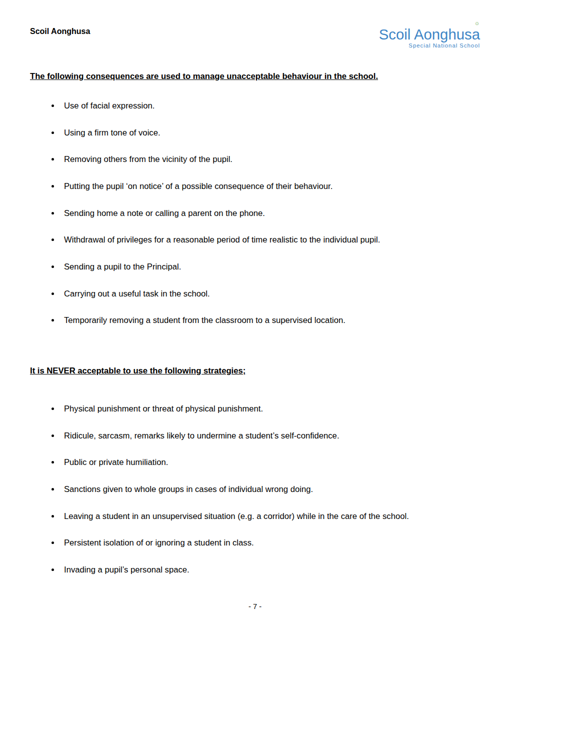Scoil Aonghusa
☼
Scoil Aonghusa
Special National School
The following consequences are used to manage unacceptable behaviour in the school.
Use of facial expression.
Using a firm tone of voice.
Removing others from the vicinity of the pupil.
Putting the pupil ‘on notice’ of a possible consequence of their behaviour.
Sending home a note or calling a parent on the phone.
Withdrawal of privileges for a reasonable period of time realistic to the individual pupil.
Sending a pupil to the Principal.
Carrying out a useful task in the school.
Temporarily removing a student from the classroom to a supervised location.
It is NEVER acceptable to use the following strategies;
Physical punishment or threat of physical punishment.
Ridicule, sarcasm, remarks likely to undermine a student’s self-confidence.
Public or private humiliation.
Sanctions given to whole groups in cases of individual wrong doing.
Leaving a student in an unsupervised situation (e.g. a corridor) while in the care of the school.
Persistent isolation of or ignoring a student in class.
Invading a pupil’s personal space.
- 7 -